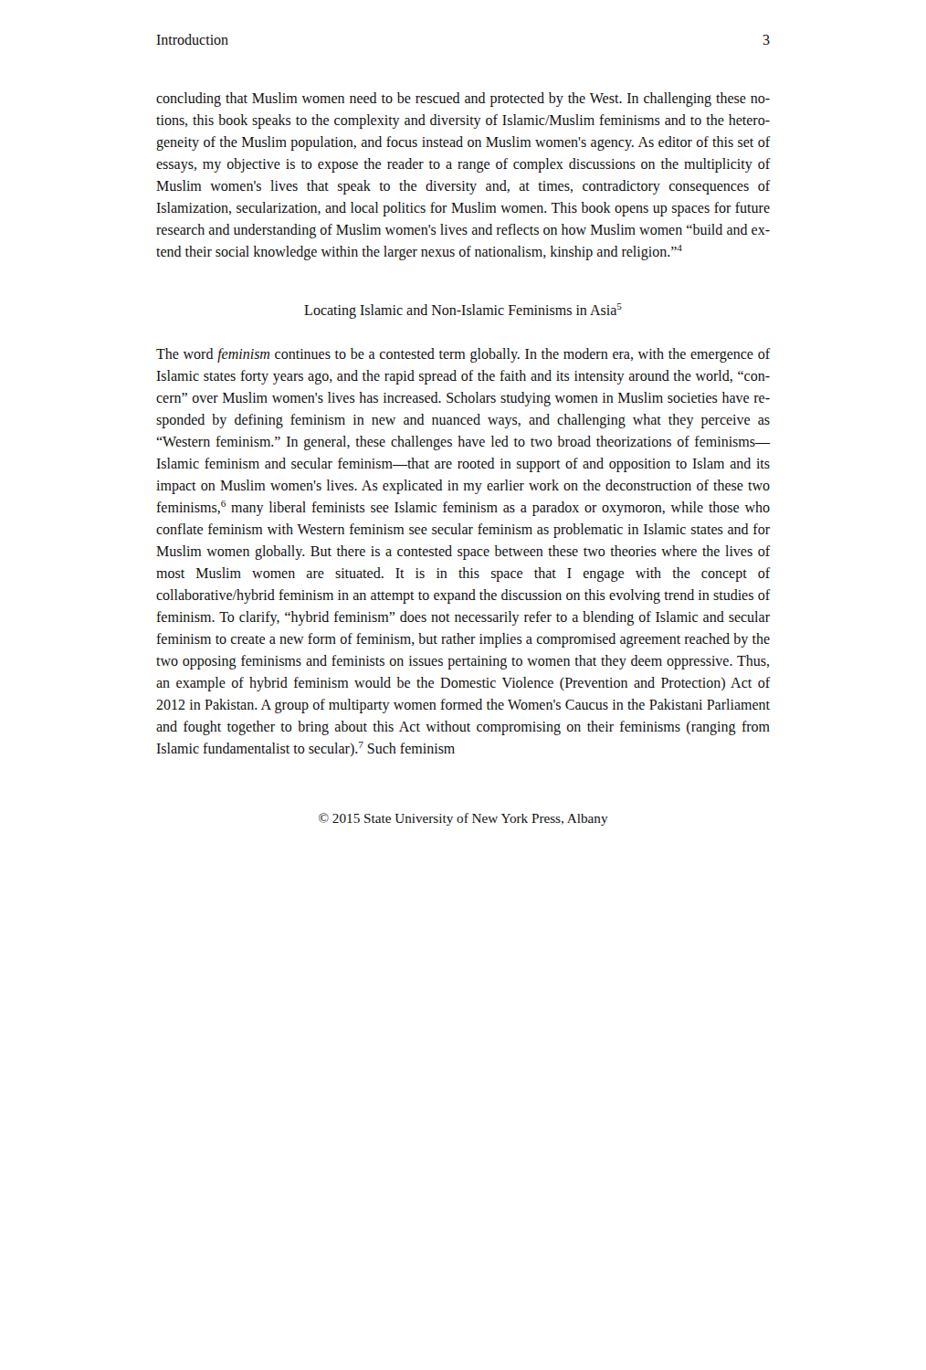Introduction 3
concluding that Muslim women need to be rescued and protected by the West. In challenging these notions, this book speaks to the complexity and diversity of Islamic/Muslim feminisms and to the heterogeneity of the Muslim population, and focus instead on Muslim women's agency. As editor of this set of essays, my objective is to expose the reader to a range of complex discussions on the multiplicity of Muslim women's lives that speak to the diversity and, at times, contradictory consequences of Islamization, secularization, and local politics for Muslim women. This book opens up spaces for future research and understanding of Muslim women's lives and reflects on how Muslim women “build and extend their social knowledge within the larger nexus of nationalism, kinship and religion.”4
Locating Islamic and Non-Islamic Feminisms in Asia5
The word feminism continues to be a contested term globally. In the modern era, with the emergence of Islamic states forty years ago, and the rapid spread of the faith and its intensity around the world, “concern” over Muslim women's lives has increased. Scholars studying women in Muslim societies have responded by defining feminism in new and nuanced ways, and challenging what they perceive as “Western feminism.” In general, these challenges have led to two broad theorizations of feminisms—Islamic feminism and secular feminism—that are rooted in support of and opposition to Islam and its impact on Muslim women's lives. As explicated in my earlier work on the deconstruction of these two feminisms,6 many liberal feminists see Islamic feminism as a paradox or oxymoron, while those who conflate feminism with Western feminism see secular feminism as problematic in Islamic states and for Muslim women globally. But there is a contested space between these two theories where the lives of most Muslim women are situated. It is in this space that I engage with the concept of collaborative/hybrid feminism in an attempt to expand the discussion on this evolving trend in studies of feminism. To clarify, “hybrid feminism” does not necessarily refer to a blending of Islamic and secular feminism to create a new form of feminism, but rather implies a compromised agreement reached by the two opposing feminisms and feminists on issues pertaining to women that they deem oppressive. Thus, an example of hybrid feminism would be the Domestic Violence (Prevention and Protection) Act of 2012 in Pakistan. A group of multiparty women formed the Women's Caucus in the Pakistani Parliament and fought together to bring about this Act without compromising on their feminisms (ranging from Islamic fundamentalist to secular).7 Such feminism
© 2015 State University of New York Press, Albany